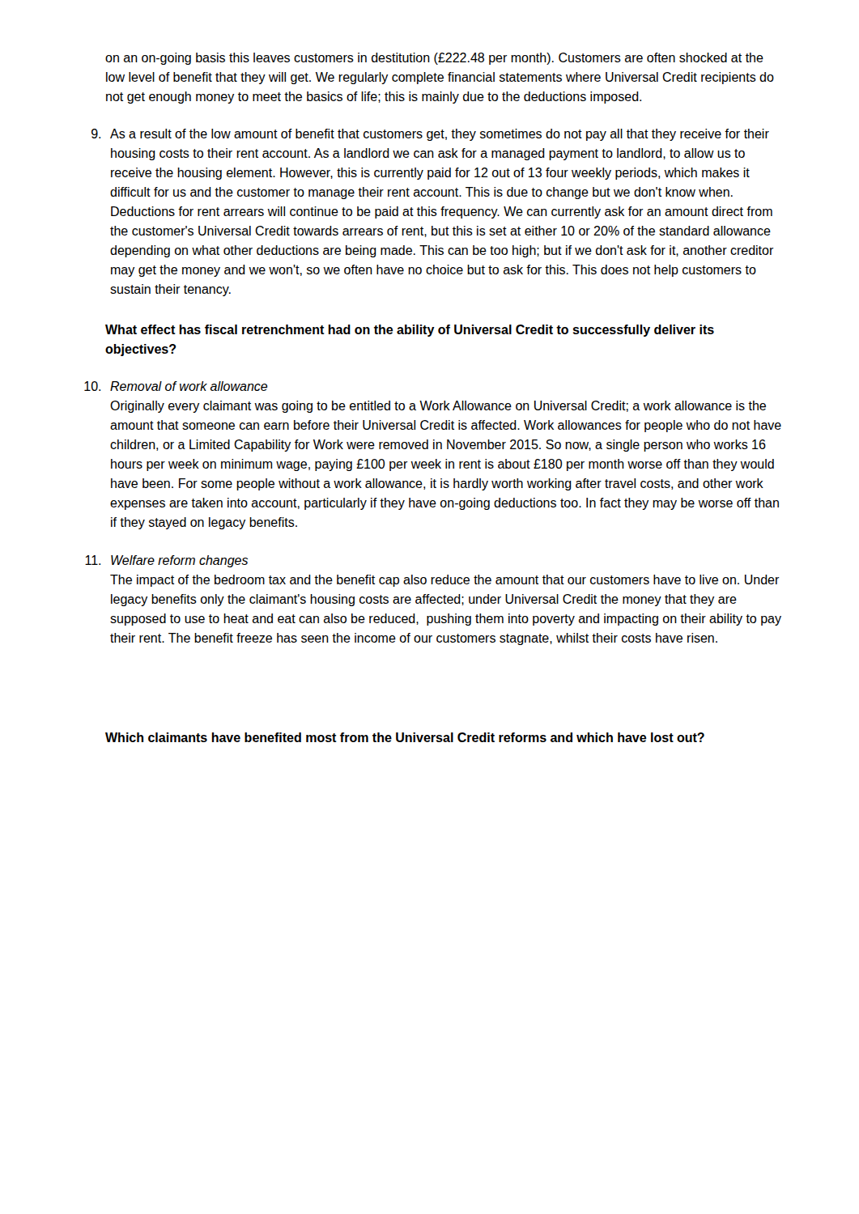on an on-going basis this leaves customers in destitution (£222.48 per month). Customers are often shocked at the low level of benefit that they will get. We regularly complete financial statements where Universal Credit recipients do not get enough money to meet the basics of life; this is mainly due to the deductions imposed.
As a result of the low amount of benefit that customers get, they sometimes do not pay all that they receive for their housing costs to their rent account. As a landlord we can ask for a managed payment to landlord, to allow us to receive the housing element. However, this is currently paid for 12 out of 13 four weekly periods, which makes it difficult for us and the customer to manage their rent account. This is due to change but we don't know when. Deductions for rent arrears will continue to be paid at this frequency. We can currently ask for an amount direct from the customer's Universal Credit towards arrears of rent, but this is set at either 10 or 20% of the standard allowance depending on what other deductions are being made. This can be too high; but if we don't ask for it, another creditor may get the money and we won't, so we often have no choice but to ask for this. This does not help customers to sustain their tenancy.
What effect has fiscal retrenchment had on the ability of Universal Credit to successfully deliver its objectives?
Removal of work allowance
Originally every claimant was going to be entitled to a Work Allowance on Universal Credit; a work allowance is the amount that someone can earn before their Universal Credit is affected. Work allowances for people who do not have children, or a Limited Capability for Work were removed in November 2015. So now, a single person who works 16 hours per week on minimum wage, paying £100 per week in rent is about £180 per month worse off than they would have been. For some people without a work allowance, it is hardly worth working after travel costs, and other work expenses are taken into account, particularly if they have on-going deductions too. In fact they may be worse off than if they stayed on legacy benefits.
Welfare reform changes
The impact of the bedroom tax and the benefit cap also reduce the amount that our customers have to live on. Under legacy benefits only the claimant's housing costs are affected; under Universal Credit the money that they are supposed to use to heat and eat can also be reduced, pushing them into poverty and impacting on their ability to pay their rent. The benefit freeze has seen the income of our customers stagnate, whilst their costs have risen.
Which claimants have benefited most from the Universal Credit reforms and which have lost out?